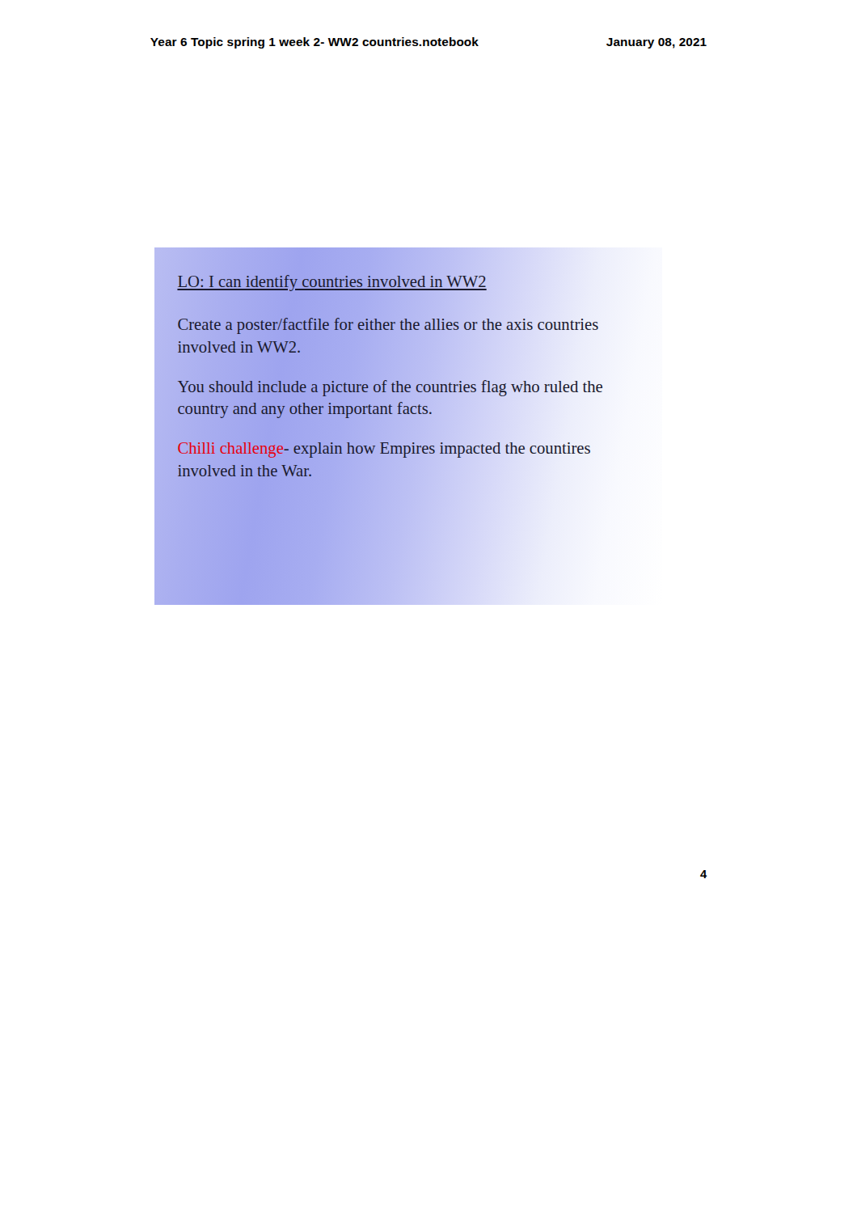Year 6 Topic spring 1 week 2- WW2 countries.notebook January 08, 2021
LO: I can identify countries involved in WW2
Create a poster/factfile for either the allies or the axis countries involved in WW2.
You should include a picture of the countries flag who ruled the country and any other important facts.
Chilli challenge- explain how Empires impacted the countires involved in the War.
4